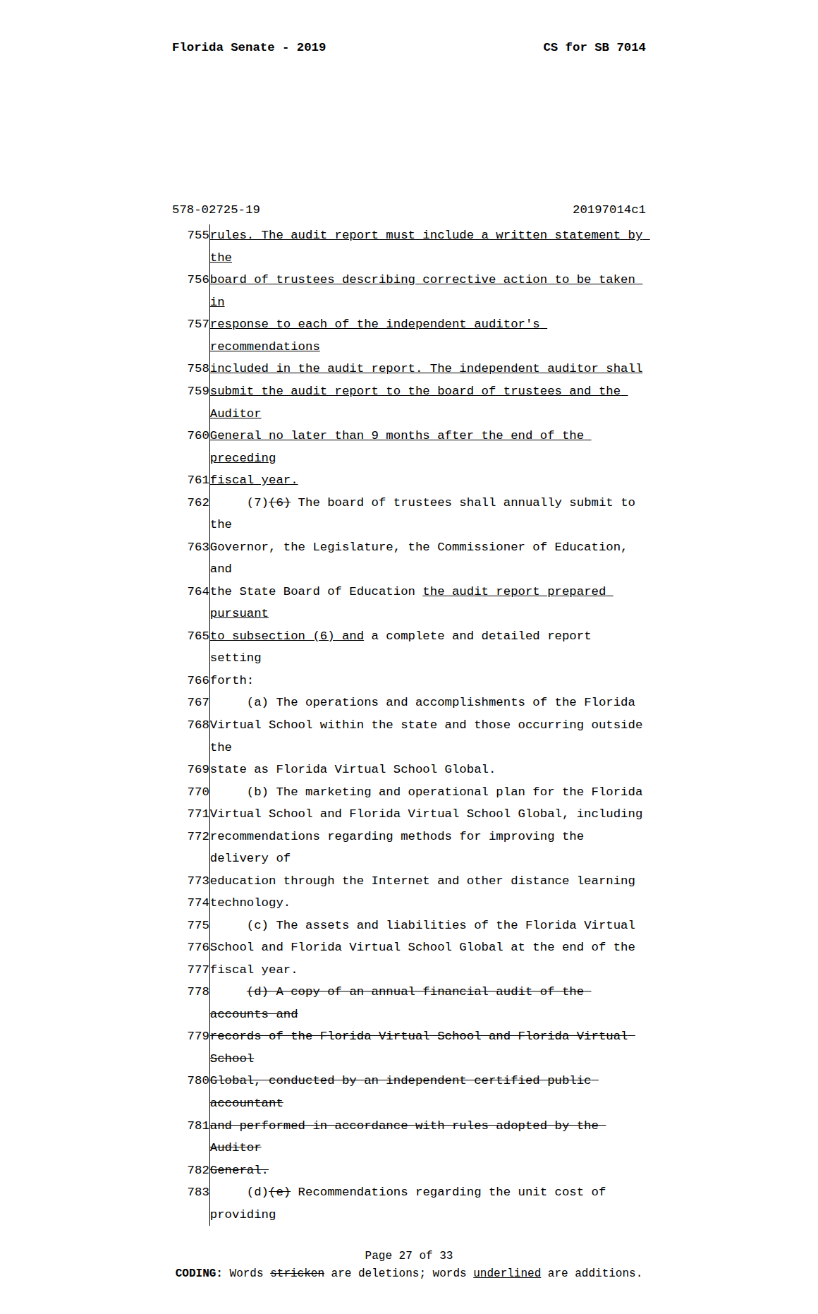Florida Senate - 2019 CS for SB 7014
578-02725-19 20197014c1
| 755 | rules. The audit report must include a written statement by the |
| 756 | board of trustees describing corrective action to be taken in |
| 757 | response to each of the independent auditor's recommendations |
| 758 | included in the audit report. The independent auditor shall |
| 759 | submit the audit report to the board of trustees and the Auditor |
| 760 | General no later than 9 months after the end of the preceding |
| 761 | fiscal year. |
| 762 | (7) (6) The board of trustees shall annually submit to the |
| 763 | Governor, the Legislature, the Commissioner of Education, and |
| 764 | the State Board of Education the audit report prepared pursuant |
| 765 | to subsection (6) and a complete and detailed report setting |
| 766 | forth: |
| 767 | (a) The operations and accomplishments of the Florida |
| 768 | Virtual School within the state and those occurring outside the |
| 769 | state as Florida Virtual School Global. |
| 770 | (b) The marketing and operational plan for the Florida |
| 771 | Virtual School and Florida Virtual School Global, including |
| 772 | recommendations regarding methods for improving the delivery of |
| 773 | education through the Internet and other distance learning |
| 774 | technology. |
| 775 | (c) The assets and liabilities of the Florida Virtual |
| 776 | School and Florida Virtual School Global at the end of the |
| 777 | fiscal year. |
| 778 | (d) A copy of an annual financial audit of the accounts and |
| 779 | records of the Florida Virtual School and Florida Virtual School |
| 780 | Global, conducted by an independent certified public accountant |
| 781 | and performed in accordance with rules adopted by the Auditor |
| 782 | General. |
| 783 | (d) (e) Recommendations regarding the unit cost of providing |
Page 27 of 33
CODING: Words stricken are deletions; words underlined are additions.